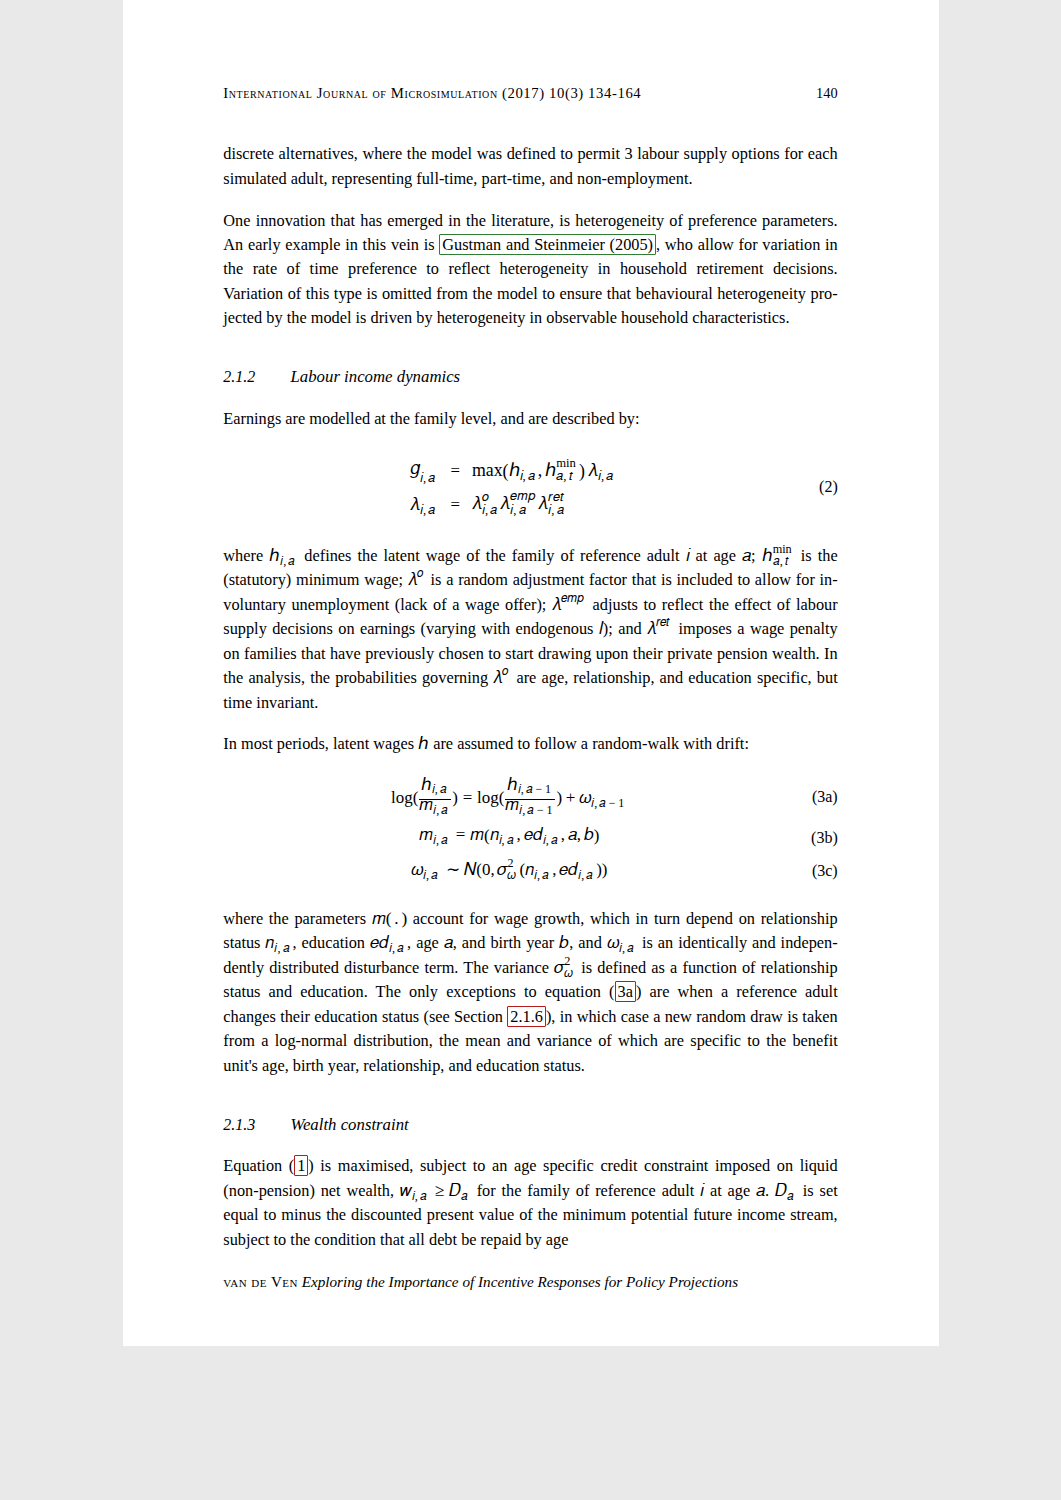International Journal of Microsimulation (2017) 10(3) 134-164 140
discrete alternatives, where the model was defined to permit 3 labour supply options for each simulated adult, representing full-time, part-time, and non-employment.
One innovation that has emerged in the literature, is heterogeneity of preference parameters. An early example in this vein is Gustman and Steinmeier (2005), who allow for variation in the rate of time preference to reflect heterogeneity in household retirement decisions. Variation of this type is omitted from the model to ensure that behavioural heterogeneity projected by the model is driven by heterogeneity in observable household characteristics.
2.1.2 Labour income dynamics
Earnings are modelled at the family level, and are described by:
| g i , a | = | max ⁡ ( h i , a , h a , t min ) λ i , a |
| λ i , a | = | λ i , a o λ i , a e m p λ i , a r e t |
(2)
where hi,a defines the latent wage of the family of reference adult i at age a; ha,tmin is the (statutory) minimum wage; λo is a random adjustment factor that is included to allow for involuntary unemployment (lack of a wage offer); λemp adjusts to reflect the effect of labour supply decisions on earnings (varying with endogenous l); and λret imposes a wage penalty on families that have previously chosen to start drawing upon their private pension wealth. In the analysis, the probabilities governing λo are age, relationship, and education specific, but time invariant.
In most periods, latent wages h are assumed to follow a random-walk with drift:
log ⁡ ( hi,a mi,a ) = log ⁡ ( hi,a−1 mi,a−1 ) + ωi,a−1
(3a)
mi,a = m ⁡ ( ni,a , edi,a , a , b )
(3b)
ωi,a ∼ N ⁡ ( 0 , σω2 ( ni,a , edi,a ) )
(3c)
where the parameters m⁡(.) account for wage growth, which in turn depend on relationship status ni,a, education edi,a, age a, and birth year b, and ωi,a is an identically and independently distributed disturbance term. The variance σω2 is defined as a function of relationship status and education. The only exceptions to equation (3a) are when a reference adult changes their education status (see Section 2.1.6), in which case a new random draw is taken from a log-normal distribution, the mean and variance of which are specific to the benefit unit's age, birth year, relationship, and education status.
2.1.3 Wealth constraint
Equation (1) is maximised, subject to an age specific credit constraint imposed on liquid (non-pension) net wealth, wi,a≥Da for the family of reference adult i at age a. Da is set equal to minus the discounted present value of the minimum potential future income stream, subject to the condition that all debt be repaid by age
van de Ven Exploring the Importance of Incentive Responses for Policy Projections